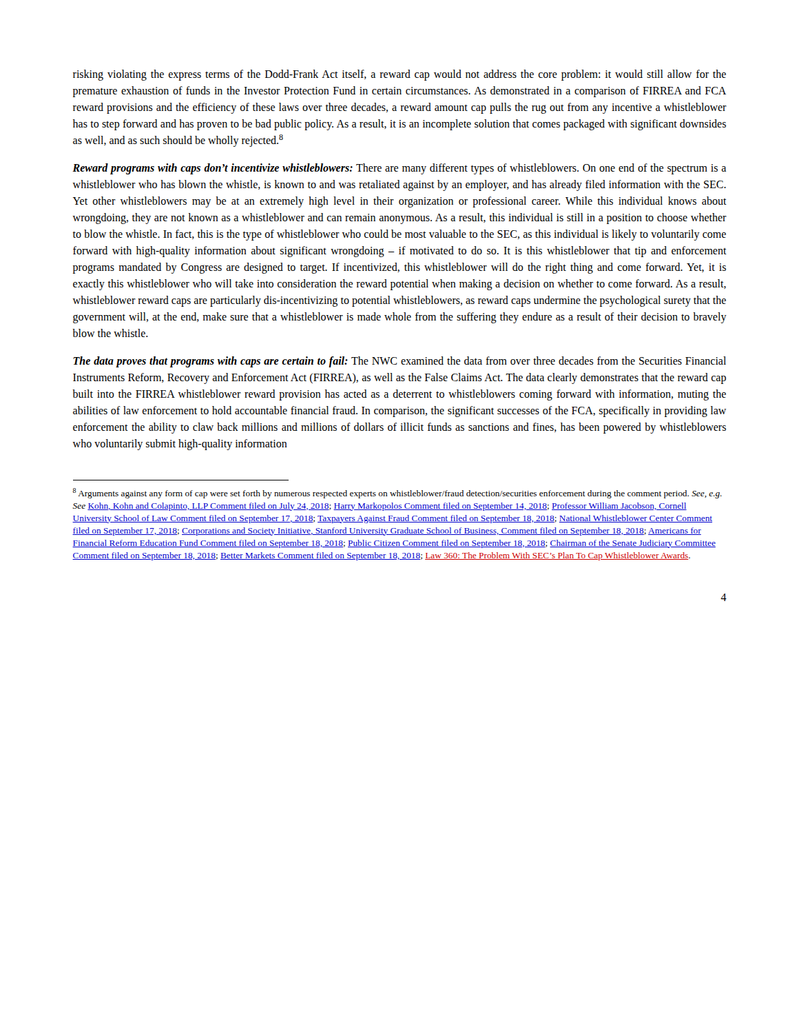risking violating the express terms of the Dodd-Frank Act itself, a reward cap would not address the core problem: it would still allow for the premature exhaustion of funds in the Investor Protection Fund in certain circumstances. As demonstrated in a comparison of FIRREA and FCA reward provisions and the efficiency of these laws over three decades, a reward amount cap pulls the rug out from any incentive a whistleblower has to step forward and has proven to be bad public policy. As a result, it is an incomplete solution that comes packaged with significant downsides as well, and as such should be wholly rejected.8
Reward programs with caps don’t incentivize whistleblowers: There are many different types of whistleblowers. On one end of the spectrum is a whistleblower who has blown the whistle, is known to and was retaliated against by an employer, and has already filed information with the SEC. Yet other whistleblowers may be at an extremely high level in their organization or professional career. While this individual knows about wrongdoing, they are not known as a whistleblower and can remain anonymous. As a result, this individual is still in a position to choose whether to blow the whistle. In fact, this is the type of whistleblower who could be most valuable to the SEC, as this individual is likely to voluntarily come forward with high-quality information about significant wrongdoing – if motivated to do so. It is this whistleblower that tip and enforcement programs mandated by Congress are designed to target. If incentivized, this whistleblower will do the right thing and come forward. Yet, it is exactly this whistleblower who will take into consideration the reward potential when making a decision on whether to come forward. As a result, whistleblower reward caps are particularly dis-incentivizing to potential whistleblowers, as reward caps undermine the psychological surety that the government will, at the end, make sure that a whistleblower is made whole from the suffering they endure as a result of their decision to bravely blow the whistle.
The data proves that programs with caps are certain to fail: The NWC examined the data from over three decades from the Securities Financial Instruments Reform, Recovery and Enforcement Act (FIRREA), as well as the False Claims Act. The data clearly demonstrates that the reward cap built into the FIRREA whistleblower reward provision has acted as a deterrent to whistleblowers coming forward with information, muting the abilities of law enforcement to hold accountable financial fraud. In comparison, the significant successes of the FCA, specifically in providing law enforcement the ability to claw back millions and millions of dollars of illicit funds as sanctions and fines, has been powered by whistleblowers who voluntarily submit high-quality information
8 Arguments against any form of cap were set forth by numerous respected experts on whistleblower/fraud detection/securities enforcement during the comment period. See, e.g. See Kohn, Kohn and Colapinto, LLP Comment filed on July 24, 2018; Harry Markopolos Comment filed on September 14, 2018; Professor William Jacobson, Cornell University School of Law Comment filed on September 17, 2018; Taxpayers Against Fraud Comment filed on September 18, 2018; National Whistleblower Center Comment filed on September 17, 2018; Corporations and Society Initiative, Stanford University Graduate School of Business, Comment filed on September 18, 2018; Americans for Financial Reform Education Fund Comment filed on September 18, 2018; Public Citizen Comment filed on September 18, 2018; Chairman of the Senate Judiciary Committee Comment filed on September 18, 2018; Better Markets Comment filed on September 18, 2018; Law 360: The Problem With SEC’s Plan To Cap Whistleblower Awards.
4